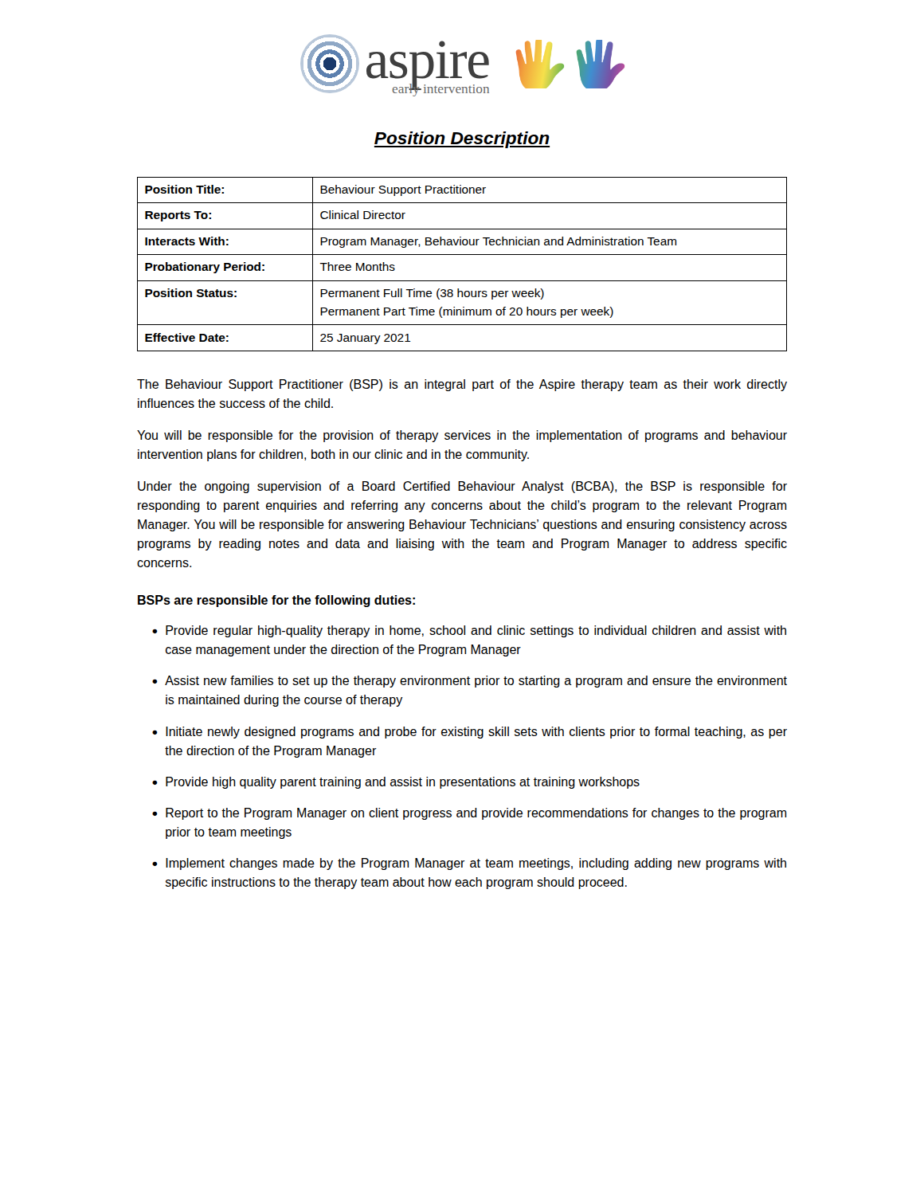aspire early intervention
🖐🖐
Position Description
| Position Title: | Behaviour Support Practitioner |
| Reports To: | Clinical Director |
| Interacts With: | Program Manager, Behaviour Technician and Administration Team |
| Probationary Period: | Three Months |
| Position Status: | Permanent Full Time (38 hours per week) Permanent Part Time (minimum of 20 hours per week) |
| Effective Date: | 25 January 2021 |
The Behaviour Support Practitioner (BSP) is an integral part of the Aspire therapy team as their work directly influences the success of the child.
You will be responsible for the provision of therapy services in the implementation of programs and behaviour intervention plans for children, both in our clinic and in the community.
Under the ongoing supervision of a Board Certified Behaviour Analyst (BCBA), the BSP is responsible for responding to parent enquiries and referring any concerns about the child’s program to the relevant Program Manager. You will be responsible for answering Behaviour Technicians’ questions and ensuring consistency across programs by reading notes and data and liaising with the team and Program Manager to address specific concerns.
BSPs are responsible for the following duties:
Provide regular high-quality therapy in home, school and clinic settings to individual children and assist with case management under the direction of the Program Manager
Assist new families to set up the therapy environment prior to starting a program and ensure the environment is maintained during the course of therapy
Initiate newly designed programs and probe for existing skill sets with clients prior to formal teaching, as per the direction of the Program Manager
Provide high quality parent training and assist in presentations at training workshops
Report to the Program Manager on client progress and provide recommendations for changes to the program prior to team meetings
Implement changes made by the Program Manager at team meetings, including adding new programs with specific instructions to the therapy team about how each program should proceed.